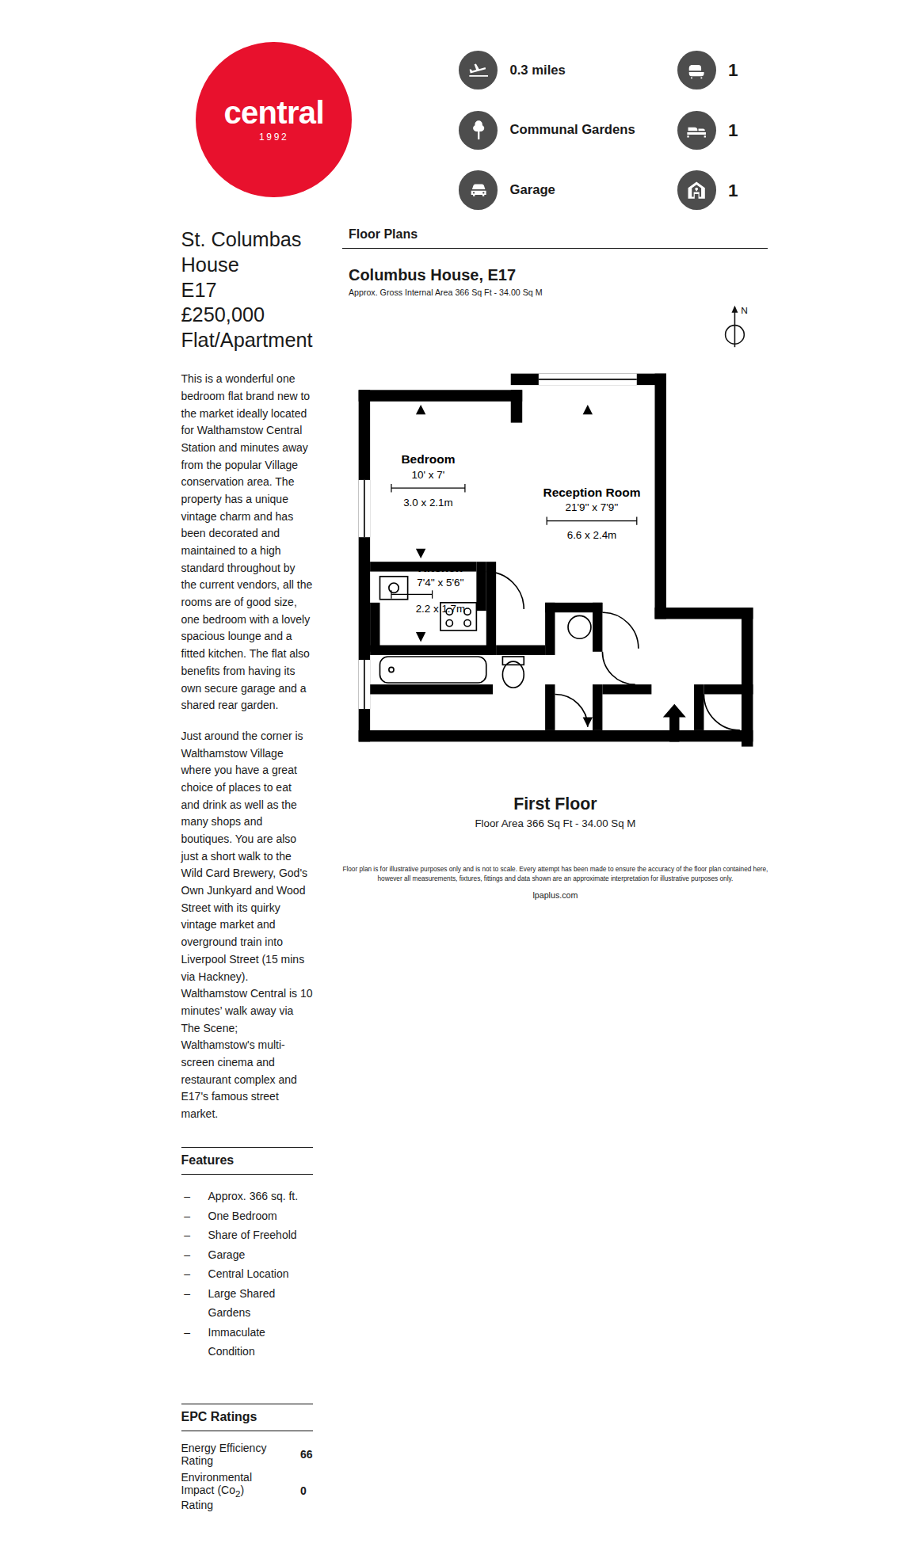central 1992
0.3 miles
Communal Gardens
Garage
1
1
1
St. Columbas House
E17
£250,000
Flat/Apartment
This is a wonderful one bedroom flat brand new to the market ideally located for Walthamstow Central Station and minutes away from the popular Village conservation area. The property has a unique vintage charm and has been decorated and maintained to a high standard throughout by the current vendors, all the rooms are of good size, one bedroom with a lovely spacious lounge and a fitted kitchen. The flat also benefits from having its own secure garage and a shared rear garden.
Just around the corner is Walthamstow Village where you have a great choice of places to eat and drink as well as the many shops and boutiques. You are also just a short walk to the Wild Card Brewery, God's Own Junkyard and Wood Street with its quirky vintage market and overground train into Liverpool Street (15 mins via Hackney). Walthamstow Central is 10 minutes’ walk away via The Scene; Walthamstow's multi-screen cinema and restaurant complex and E17's famous street market.
Features
Approx. 366 sq. ft.
One Bedroom
Share of Freehold
Garage
Central Location
Large Shared Gardens
Immaculate Condition
EPC Ratings
| Energy Efficiency Rating | 66 |
| Environmental Impact (Co 2 ) Rating | 0 |
Floor Plans
Columbus House, E17
Approx. Gross Internal Area 366 Sq Ft - 34.00 Sq M
N
Bedroom 10' x 7' 3.0 x 2.1m Reception Room 21'9'' x 7'9'' 6.6 x 2.4m Kitchen 7'4'' x 5'6'' 2.2 x 1.7m
First Floor
Floor Area 366 Sq Ft - 34.00 Sq M
Floor plan is for illustrative purposes only and is not to scale. Every attempt has been made to ensure the accuracy of the floor plan contained here,
however all measurements, fixtures, fittings and data shown are an approximate interpretation for illustrative purposes only. lpaplus.com